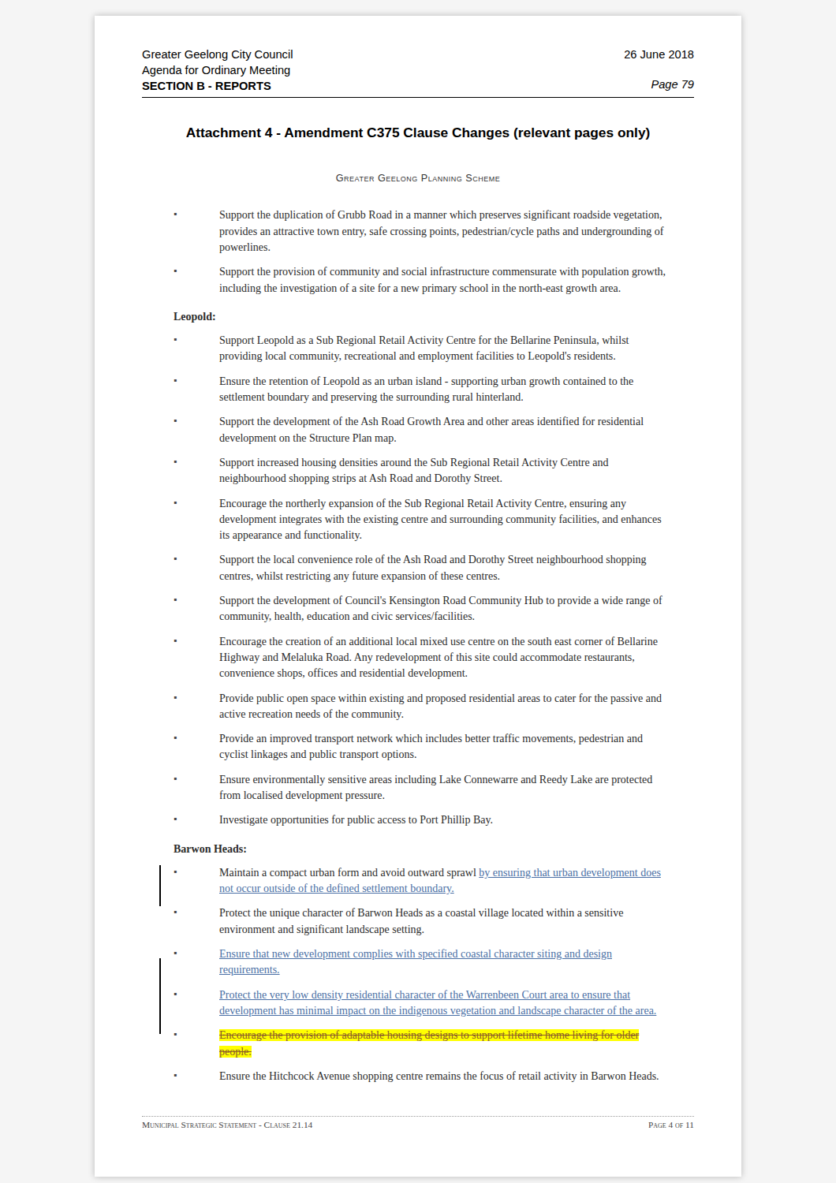Greater Geelong City Council
Agenda for Ordinary Meeting
SECTION B - REPORTS
26 June 2018
Page 79
Attachment 4 - Amendment C375 Clause Changes (relevant pages only)
Greater Geelong Planning Scheme
Support the duplication of Grubb Road in a manner which preserves significant roadside vegetation, provides an attractive town entry, safe crossing points, pedestrian/cycle paths and undergrounding of powerlines.
Support the provision of community and social infrastructure commensurate with population growth, including the investigation of a site for a new primary school in the north-east growth area.
Leopold:
Support Leopold as a Sub Regional Retail Activity Centre for the Bellarine Peninsula, whilst providing local community, recreational and employment facilities to Leopold's residents.
Ensure the retention of Leopold as an urban island - supporting urban growth contained to the settlement boundary and preserving the surrounding rural hinterland.
Support the development of the Ash Road Growth Area and other areas identified for residential development on the Structure Plan map.
Support increased housing densities around the Sub Regional Retail Activity Centre and neighbourhood shopping strips at Ash Road and Dorothy Street.
Encourage the northerly expansion of the Sub Regional Retail Activity Centre, ensuring any development integrates with the existing centre and surrounding community facilities, and enhances its appearance and functionality.
Support the local convenience role of the Ash Road and Dorothy Street neighbourhood shopping centres, whilst restricting any future expansion of these centres.
Support the development of Council's Kensington Road Community Hub to provide a wide range of community, health, education and civic services/facilities.
Encourage the creation of an additional local mixed use centre on the south east corner of Bellarine Highway and Melaluka Road. Any redevelopment of this site could accommodate restaurants, convenience shops, offices and residential development.
Provide public open space within existing and proposed residential areas to cater for the passive and active recreation needs of the community.
Provide an improved transport network which includes better traffic movements, pedestrian and cyclist linkages and public transport options.
Ensure environmentally sensitive areas including Lake Connewarre and Reedy Lake are protected from localised development pressure.
Investigate opportunities for public access to Port Phillip Bay.
Barwon Heads:
Maintain a compact urban form and avoid outward sprawl by ensuring that urban development does not occur outside of the defined settlement boundary.
Protect the unique character of Barwon Heads as a coastal village located within a sensitive environment and significant landscape setting.
Ensure that new development complies with specified coastal character siting and design requirements.
Protect the very low density residential character of the Warrenbeen Court area to ensure that development has minimal impact on the indigenous vegetation and landscape character of the area.
Encourage the provision of adaptable housing designs to support lifetime home living for older people.
Ensure the Hitchcock Avenue shopping centre remains the focus of retail activity in Barwon Heads.
Municipal Strategic Statement - Clause 21.14
Page 4 of 11